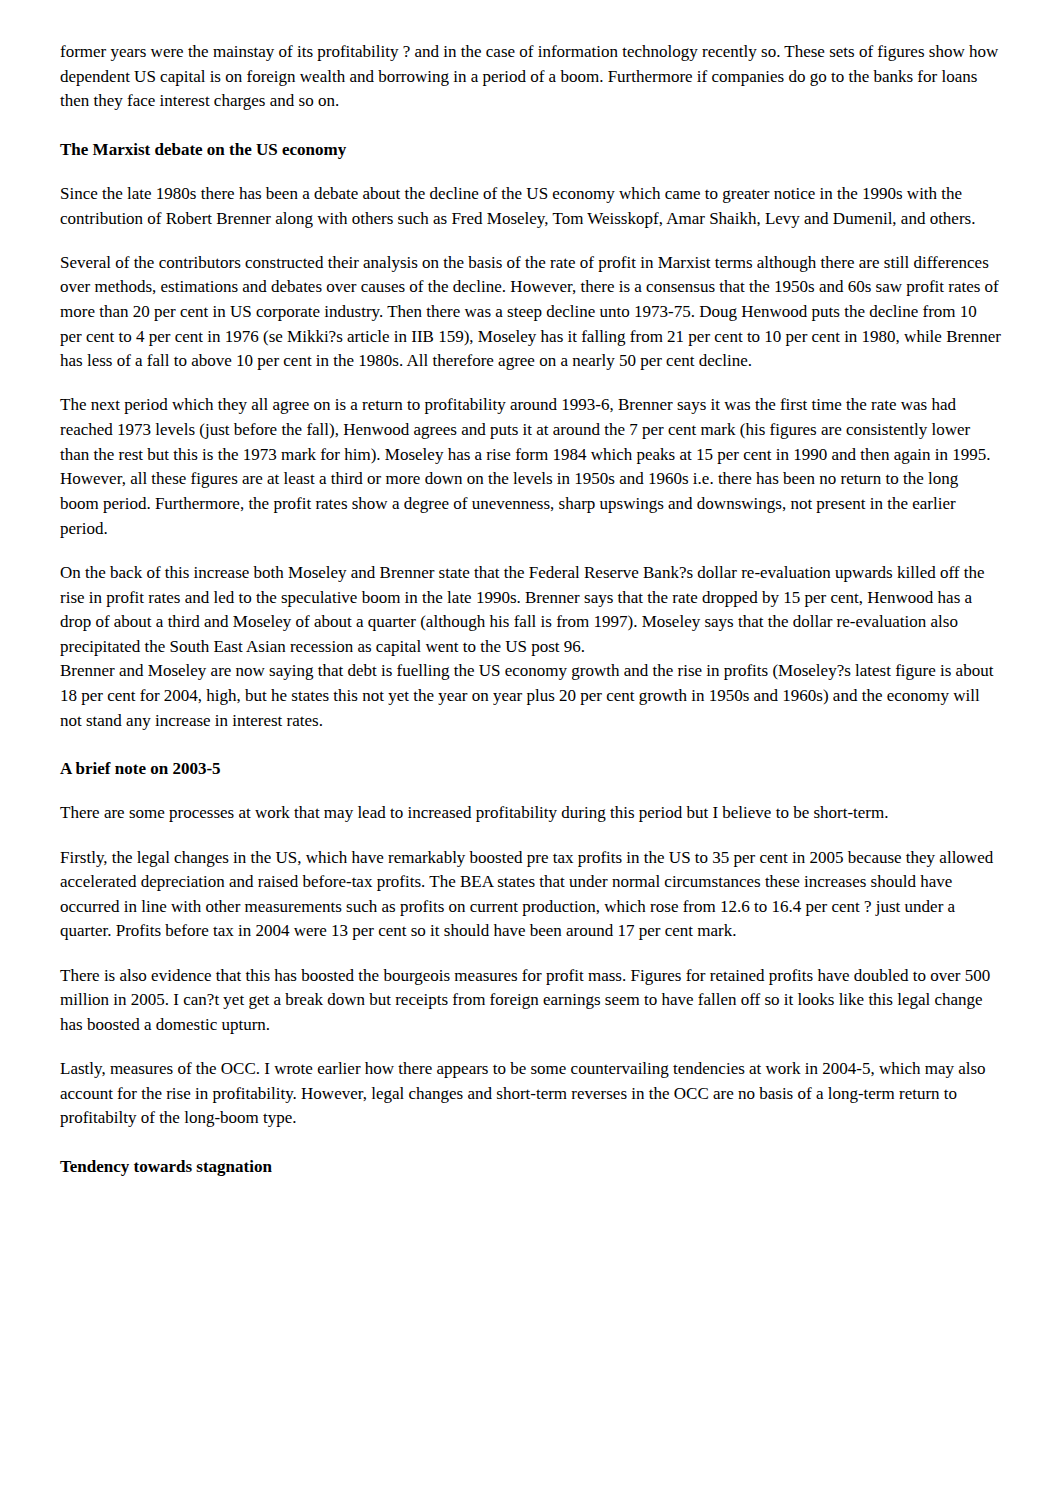former years were the mainstay of its profitability ? and in the case of information technology recently so. These sets of figures show how dependent US capital is on foreign wealth and borrowing in a period of a boom. Furthermore if companies do go to the banks for loans then they face interest charges and so on.
The Marxist debate on the US economy
Since the late 1980s there has been a debate about the decline of the US economy which came to greater notice in the 1990s with the contribution of Robert Brenner along with others such as Fred Moseley, Tom Weisskopf, Amar Shaikh, Levy and Dumenil, and others.
Several of the contributors constructed their analysis on the basis of the rate of profit in Marxist terms although there are still differences over methods, estimations and debates over causes of the decline. However, there is a consensus that the 1950s and 60s saw profit rates of more than 20 per cent in US corporate industry. Then there was a steep decline unto 1973-75. Doug Henwood puts the decline from 10 per cent to 4 per cent in 1976 (se Mikki?s article in IIB 159), Moseley has it falling from 21 per cent to 10 per cent in 1980, while Brenner has less of a fall to above 10 per cent in the 1980s. All therefore agree on a nearly 50 per cent decline.
The next period which they all agree on is a return to profitability around 1993-6, Brenner says it was the first time the rate was had reached 1973 levels (just before the fall), Henwood agrees and puts it at around the 7 per cent mark (his figures are consistently lower than the rest but this is the 1973 mark for him). Moseley has a rise form 1984 which peaks at 15 per cent in 1990 and then again in 1995. However, all these figures are at least a third or more down on the levels in 1950s and 1960s i.e. there has been no return to the long boom period. Furthermore, the profit rates show a degree of unevenness, sharp upswings and downswings, not present in the earlier period.
On the back of this increase both Moseley and Brenner state that the Federal Reserve Bank?s dollar re-evaluation upwards killed off the rise in profit rates and led to the speculative boom in the late 1990s. Brenner says that the rate dropped by 15 per cent, Henwood has a drop of about a third and Moseley of about a quarter (although his fall is from 1997). Moseley says that the dollar re-evaluation also precipitated the South East Asian recession as capital went to the US post 96.
Brenner and Moseley are now saying that debt is fuelling the US economy growth and the rise in profits (Moseley?s latest figure is about 18 per cent for 2004, high, but he states this not yet the year on year plus 20 per cent growth in 1950s and 1960s) and the economy will not stand any increase in interest rates.
A brief note on 2003-5
There are some processes at work that may lead to increased profitability during this period but I believe to be short-term.
Firstly, the legal changes in the US, which have remarkably boosted pre tax profits in the US to 35 per cent in 2005 because they allowed accelerated depreciation and raised before-tax profits. The BEA states that under normal circumstances these increases should have occurred in line with other measurements such as profits on current production, which rose from 12.6 to 16.4 per cent ? just under a quarter. Profits before tax in 2004 were 13 per cent so it should have been around 17 per cent mark.
There is also evidence that this has boosted the bourgeois measures for profit mass. Figures for retained profits have doubled to over 500 million in 2005. I can?t yet get a break down but receipts from foreign earnings seem to have fallen off so it looks like this legal change has boosted a domestic upturn.
Lastly, measures of the OCC. I wrote earlier how there appears to be some countervailing tendencies at work in 2004-5, which may also account for the rise in profitability. However, legal changes and short-term reverses in the OCC are no basis of a long-term return to profitabilty of the long-boom type.
Tendency towards stagnation